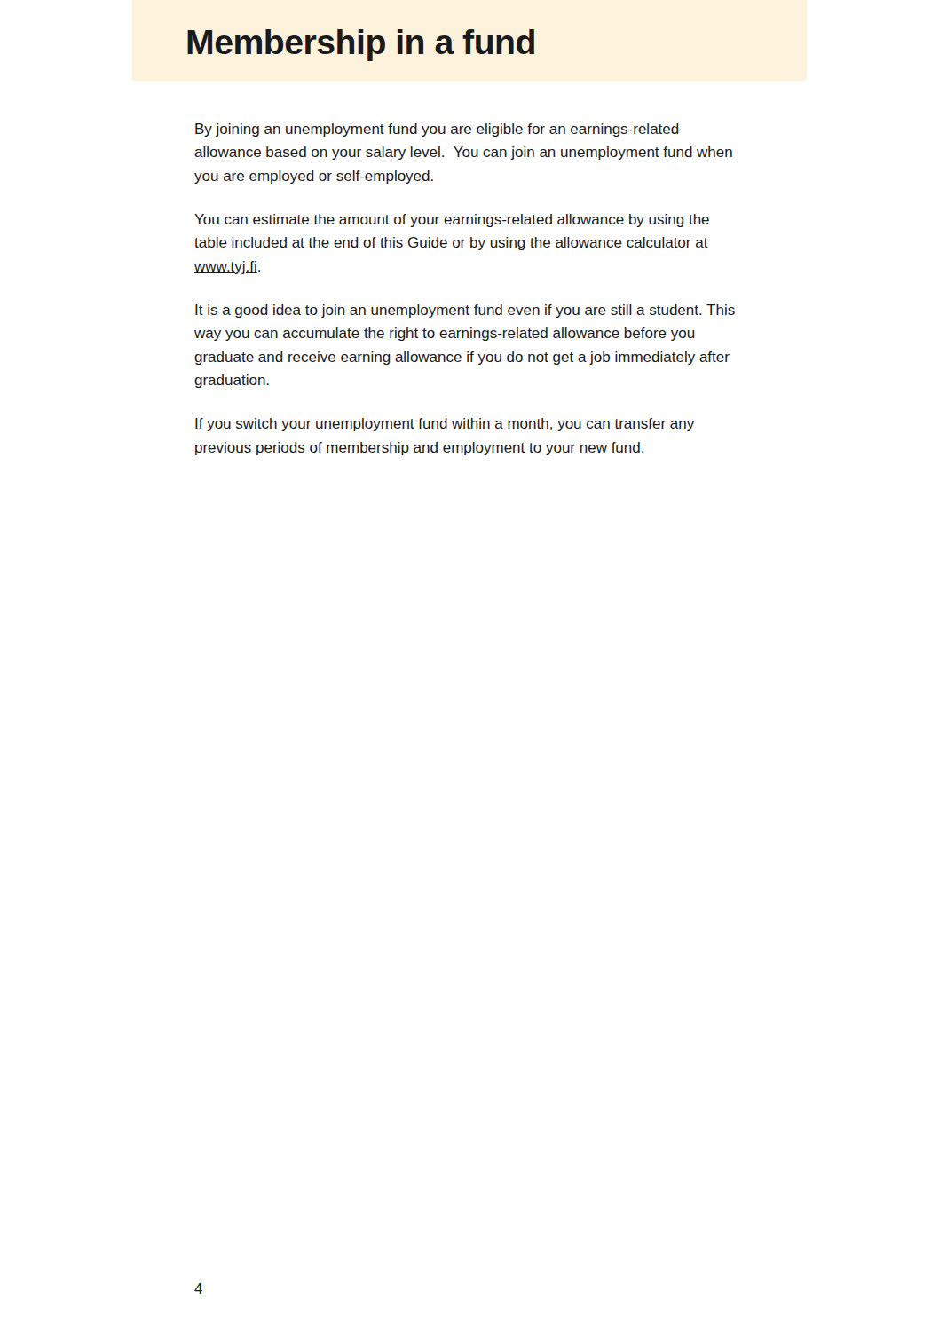Membership in a fund
By joining an unemployment fund you are eligible for an earnings-related allowance based on your salary level. You can join an unemployment fund when you are employed or self-employed.
You can estimate the amount of your earnings-related allowance by using the table included at the end of this Guide or by using the allowance calculator at www.tyj.fi.
It is a good idea to join an unemployment fund even if you are still a student. This way you can accumulate the right to earnings-related allowance before you graduate and receive earning allowance if you do not get a job immediately after graduation.
If you switch your unemployment fund within a month, you can transfer any previous periods of membership and employment to your new fund.
4